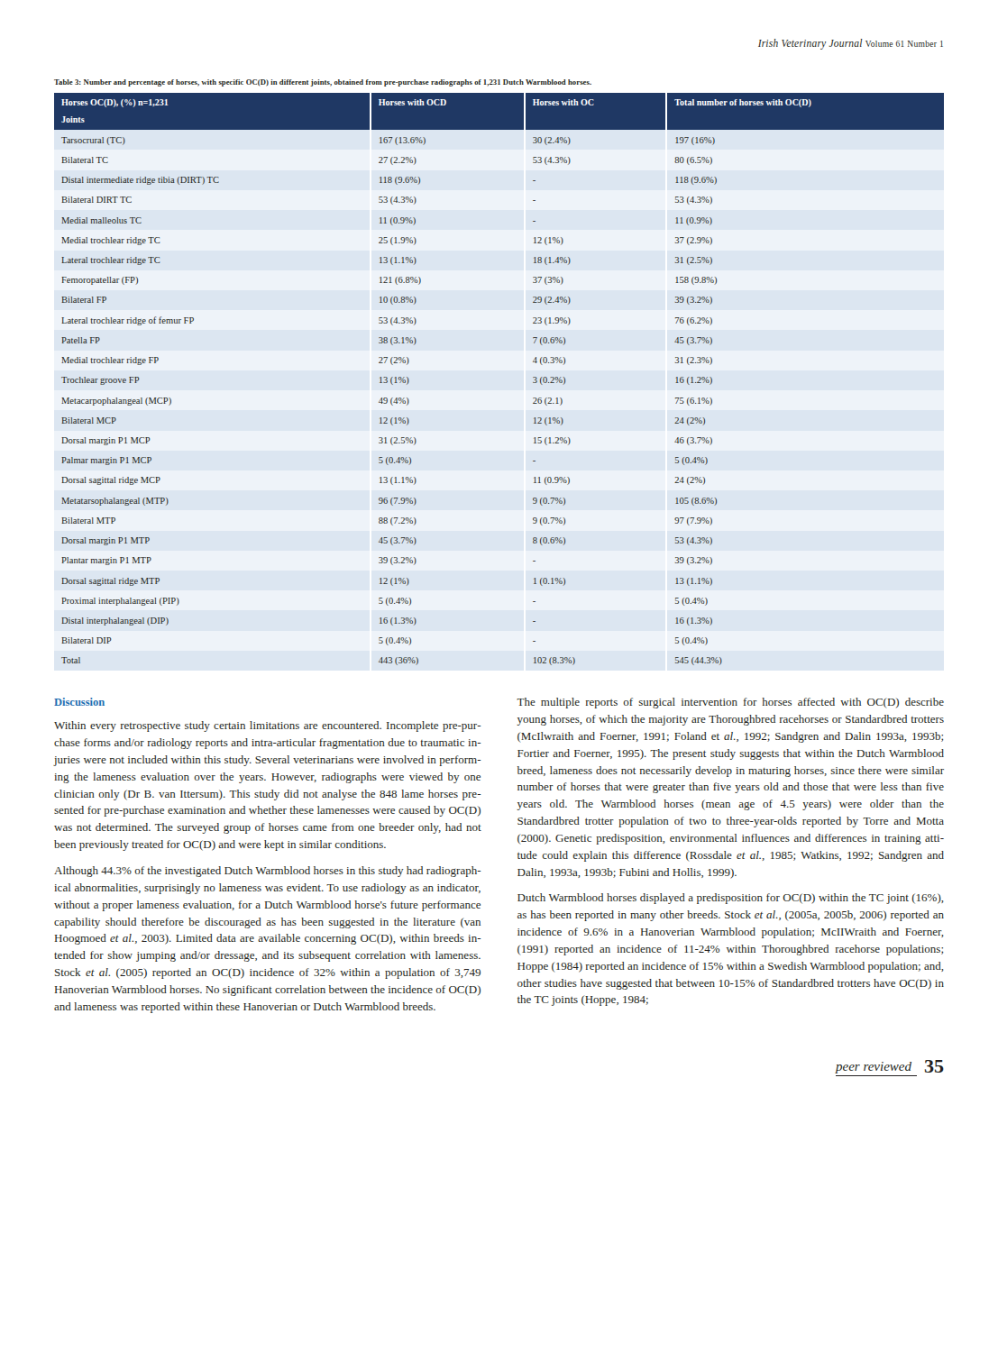Irish Veterinary Journal Volume 61 Number 1
Table 3: Number and percentage of horses, with specific OC(D) in different joints, obtained from pre-purchase radiographs of 1,231 Dutch Warmblood horses.
| Horses OC(D), (%) n=1,231 | Horses with OCD | Horses with OC | Total number of horses with OC(D) |
| --- | --- | --- | --- |
| Joints | | | |
| Tarsocrural (TC) | 167 (13.6%) | 30 (2.4%) | 197 (16%) |
| Bilateral TC | 27 (2.2%) | 53 (4.3%) | 80 (6.5%) |
| Distal intermediate ridge tibia (DIRT) TC | 118 (9.6%) | - | 118 (9.6%) |
| Bilateral DIRT TC | 53 (4.3%) | - | 53 (4.3%) |
| Medial malleolus TC | 11 (0.9%) | - | 11 (0.9%) |
| Medial trochlear ridge TC | 25 (1.9%) | 12 (1%) | 37 (2.9%) |
| Lateral trochlear ridge TC | 13 (1.1%) | 18 (1.4%) | 31 (2.5%) |
| Femoropatellar (FP) | 121 (6.8%) | 37 (3%) | 158 (9.8%) |
| Bilateral FP | 10 (0.8%) | 29 (2.4%) | 39 (3.2%) |
| Lateral trochlear ridge of femur FP | 53 (4.3%) | 23 (1.9%) | 76 (6.2%) |
| Patella FP | 38 (3.1%) | 7 (0.6%) | 45 (3.7%) |
| Medial trochlear ridge FP | 27 (2%) | 4 (0.3%) | 31 (2.3%) |
| Trochlear groove FP | 13 (1%) | 3 (0.2%) | 16 (1.2%) |
| Metacarpophalangeal (MCP) | 49 (4%) | 26 (2.1) | 75 (6.1%) |
| Bilateral MCP | 12 (1%) | 12 (1%) | 24 (2%) |
| Dorsal margin P1 MCP | 31 (2.5%) | 15 (1.2%) | 46 (3.7%) |
| Palmar margin P1 MCP | 5 (0.4%) | - | 5 (0.4%) |
| Dorsal sagittal ridge MCP | 13 (1.1%) | 11 (0.9%) | 24 (2%) |
| Metatarsophalangeal (MTP) | 96 (7.9%) | 9 (0.7%) | 105 (8.6%) |
| Bilateral MTP | 88 (7.2%) | 9 (0.7%) | 97 (7.9%) |
| Dorsal margin P1 MTP | 45 (3.7%) | 8 (0.6%) | 53 (4.3%) |
| Plantar margin P1 MTP | 39 (3.2%) | - | 39 (3.2%) |
| Dorsal sagittal ridge MTP | 12 (1%) | 1 (0.1%) | 13 (1.1%) |
| Proximal interphalangeal (PIP) | 5 (0.4%) | - | 5 (0.4%) |
| Distal interphalangeal (DIP) | 16 (1.3%) | - | 16 (1.3%) |
| Bilateral DIP | 5 (0.4%) | - | 5 (0.4%) |
| Total | 443 (36%) | 102 (8.3%) | 545 (44.3%) |
Discussion
Within every retrospective study certain limitations are encountered. Incomplete pre-purchase forms and/or radiology reports and intra-articular fragmentation due to traumatic injuries were not included within this study. Several veterinarians were involved in performing the lameness evaluation over the years. However, radiographs were viewed by one clinician only (Dr B. van Ittersum). This study did not analyse the 848 lame horses presented for pre-purchase examination and whether these lamenesses were caused by OC(D) was not determined. The surveyed group of horses came from one breeder only, had not been previously treated for OC(D) and were kept in similar conditions.
Although 44.3% of the investigated Dutch Warmblood horses in this study had radiographical abnormalities, surprisingly no lameness was evident. To use radiology as an indicator, without a proper lameness evaluation, for a Dutch Warmblood horse's future performance capability should therefore be discouraged as has been suggested in the literature (van Hoogmoed et al., 2003). Limited data are available concerning OC(D), within breeds intended for show jumping and/or dressage, and its subsequent correlation with lameness. Stock et al. (2005) reported an OC(D) incidence of 32% within a population of 3,749 Hanoverian Warmblood horses. No significant correlation between the incidence of OC(D) and lameness was reported within these Hanoverian or Dutch Warmblood breeds.
The multiple reports of surgical intervention for horses affected with OC(D) describe young horses, of which the majority are Thoroughbred racehorses or Standardbred trotters (McIlwraith and Foerner, 1991; Foland et al., 1992; Sandgren and Dalin 1993a, 1993b; Fortier and Foerner, 1995). The present study suggests that within the Dutch Warmblood breed, lameness does not necessarily develop in maturing horses, since there were similar number of horses that were greater than five years old and those that were less than five years old. The Warmblood horses (mean age of 4.5 years) were older than the Standardbred trotter population of two to three-year-olds reported by Torre and Motta (2000). Genetic predisposition, environmental influences and differences in training attitude could explain this difference (Rossdale et al., 1985; Watkins, 1992; Sandgren and Dalin, 1993a, 1993b; Fubini and Hollis, 1999).
Dutch Warmblood horses displayed a predisposition for OC(D) within the TC joint (16%), as has been reported in many other breeds. Stock et al., (2005a, 2005b, 2006) reported an incidence of 9.6% in a Hanoverian Warmblood population; McIIWraith and Foerner, (1991) reported an incidence of 11-24% within Thoroughbred racehorse populations; Hoppe (1984) reported an incidence of 15% within a Swedish Warmblood population; and, other studies have suggested that between 10-15% of Standardbred trotters have OC(D) in the TC joints (Hoppe, 1984;
peer reviewed 35